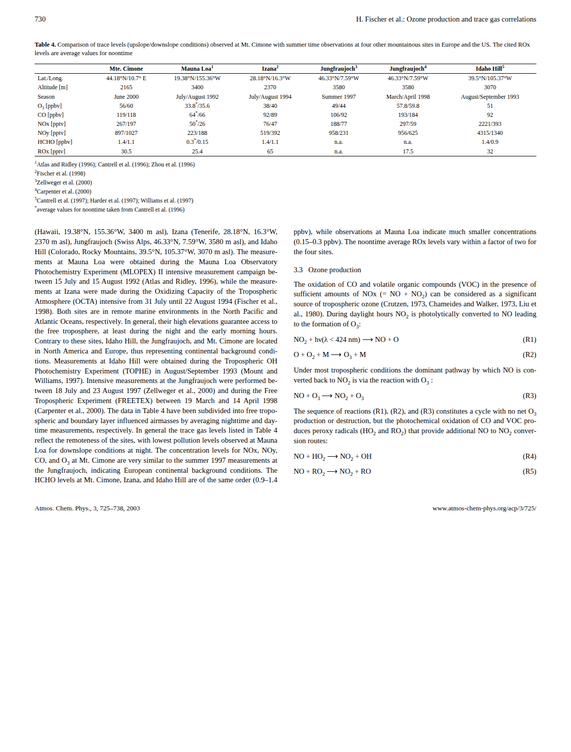730 H. Fischer et al.: Ozone production and trace gas correlations
Table 4. Comparison of trace levels (upslope/downslope conditions) observed at Mt. Cimone with summer time observations at four other mountainous sites in Europe and the US. The cited ROx levels are average values for noontime
| | Mte. Cimone | Mauna Loa 1 | Izana 2 | Jungfraujoch 3 | Jungfraujoch 4 | Idaho Hill 5 |
| --- | --- | --- | --- | --- | --- | --- |
| Lat./Long. | 44.18°N/10.7° E | 19.38°N/155.36°W | 28.18°N/16.3°W | 46.33°N/7.59°W | 46.33°N/7.59°W | 39.5°N/105.37°W |
| Altitude [m] | 2165 | 3400 | 2370 | 3580 | 3580 | 3070 |
| Season | June 2000 | July/August 1992 | July/August 1994 | Summer 1997 | March/April 1998 | August/September 1993 |
| O 3 [ppbv] | 56/60 | 33.8 * /35.6 | 38/40 | 49/44 | 57.8/59.8 | 51 |
| CO [ppbv] | 119/118 | 64 * /66 | 92/89 | 106/92 | 193/184 | 92 |
| NOx [pptv] | 267/197 | 50 * /26 | 76/47 | 188/77 | 297/59 | 2221/393 |
| NOy [pptv] | 897/1027 | 223/188 | 519/392 | 958/231 | 956/625 | 4315/1340 |
| HCHO [ppbv] | 1.4/1.1 | 0.3 * /0.15 | 1.4/1.1 | n.a. | n.a. | 1.4/0.9 |
| ROx [pptv] | 30.5 | 25.4 | 65 | n.a. | 17.5 | 32 |
1Atlas and Ridley (1996); Cantrell et al. (1996); Zhou et al. (1996)
2Fischer et al. (1998)
3Zellweger et al. (2000)
4Carpenter et al. (2000)
5Cantrell et al. (1997); Harder et al. (1997); Williams et al. (1997)
*average values for noontime taken from Cantrell et al. (1996)
(Hawaii, 19.38°N, 155.36°W, 3400 m asl), Izana (Tenerife, 28.18°N, 16.3°W, 2370 m asl), Jungfraujoch (Swiss Alps, 46.33°N, 7.59°W, 3580 m asl), and Idaho Hill (Colorado, Rocky Mountains, 39.5°N, 105.37°W, 3070 m asl). The measurements at Mauna Loa were obtained during the Mauna Loa Observatory Photochemistry Experiment (MLOPEX) II intensive measurement campaign between 15 July and 15 August 1992 (Atlas and Ridley, 1996), while the measurements at Izana were made during the Oxidizing Capacity of the Tropospheric Atmosphere (OCTA) intensive from 31 July until 22 August 1994 (Fischer et al., 1998). Both sites are in remote marine environments in the North Pacific and Atlantic Oceans, respectively. In general, their high elevations guarantee access to the free troposphere, at least during the night and the early morning hours. Contrary to these sites, Idaho Hill, the Jungfraujoch, and Mt. Cimone are located in North America and Europe, thus representing continental background conditions. Measurements at Idaho Hill were obtained during the Tropospheric OH Photochemistry Experiment (TOPHE) in August/September 1993 (Mount and Williams, 1997). Intensive measurements at the Jungfraujoch were performed between 18 July and 23 August 1997 (Zellweger et al., 2000) and during the Free Tropospheric Experiment (FREETEX) between 19 March and 14 April 1998 (Carpenter et al., 2000). The data in Table 4 have been subdivided into free tropospheric and boundary layer influenced airmasses by averaging nighttime and daytime measurements, respectively. In general the trace gas levels listed in Table 4 reflect the remoteness of the sites, with lowest pollution levels observed at Mauna Loa for downslope conditions at night. The concentration levels for NOx, NOy, CO, and O3 at Mt. Cimone are very similar to the summer 1997 measurements at the Jungfraujoch, indicating European continental background conditions. The HCHO levels at Mt. Cimone, Izana, and Idaho Hill are of the same order (0.9–1.4 ppbv), while observations at Mauna Loa indicate much smaller concentrations (0.15–0.3 ppbv). The noontime average ROx levels vary within a factor of two for the four sites.
3.3 Ozone production
The oxidation of CO and volatile organic compounds (VOC) in the presence of sufficient amounts of NOx (= NO + NO2) can be considered as a significant source of tropospheric ozone (Crutzen, 1973, Chameides and Walker, 1973, Liu et al., 1980). During daylight hours NO2 is photolytically converted to NO leading to the formation of O3:
NO2 + hν(λ < 424 nm) ⟶ NO + O (R1)
O + O2 + M ⟶ O3 + M (R2)
Under most tropospheric conditions the dominant pathway by which NO is converted back to NO2 is via the reaction with O3 :
NO + O3 ⟶ NO2 + O3 (R3)
The sequence of reactions (R1), (R2), and (R3) constitutes a cycle with no net O3 production or destruction, but the photochemical oxidation of CO and VOC produces peroxy radicals (HO2 and RO2) that provide additional NO to NO2 conversion routes:
NO + HO2 ⟶ NO2 + OH (R4)
NO + RO2 ⟶ NO2 + RO (R5)
Atmos. Chem. Phys., 3, 725–738, 2003 www.atmos-chem-phys.org/acp/3/725/